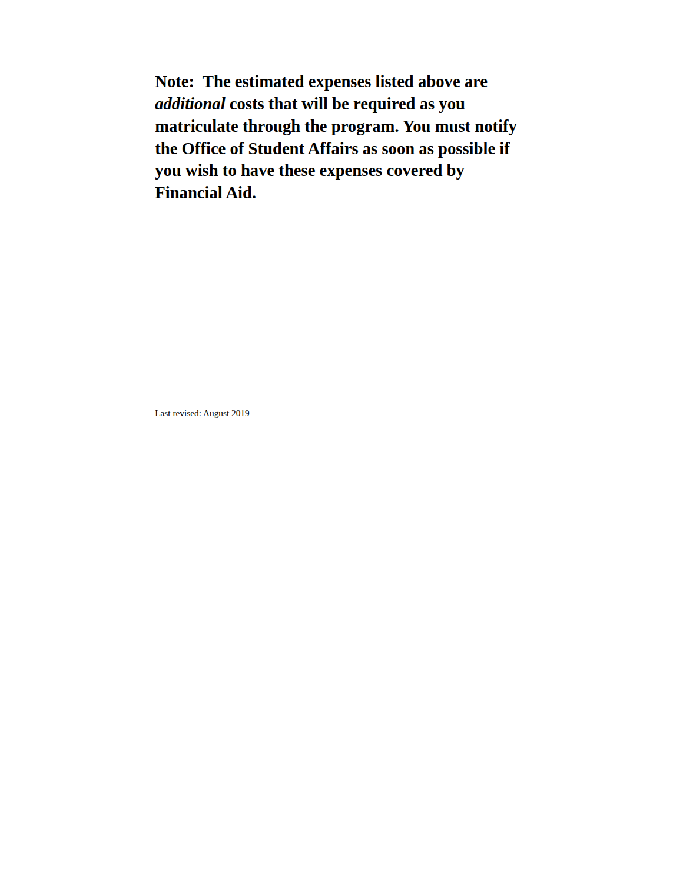Note: The estimated expenses listed above are additional costs that will be required as you matriculate through the program. You must notify the Office of Student Affairs as soon as possible if you wish to have these expenses covered by Financial Aid.
Last revised: August 2019